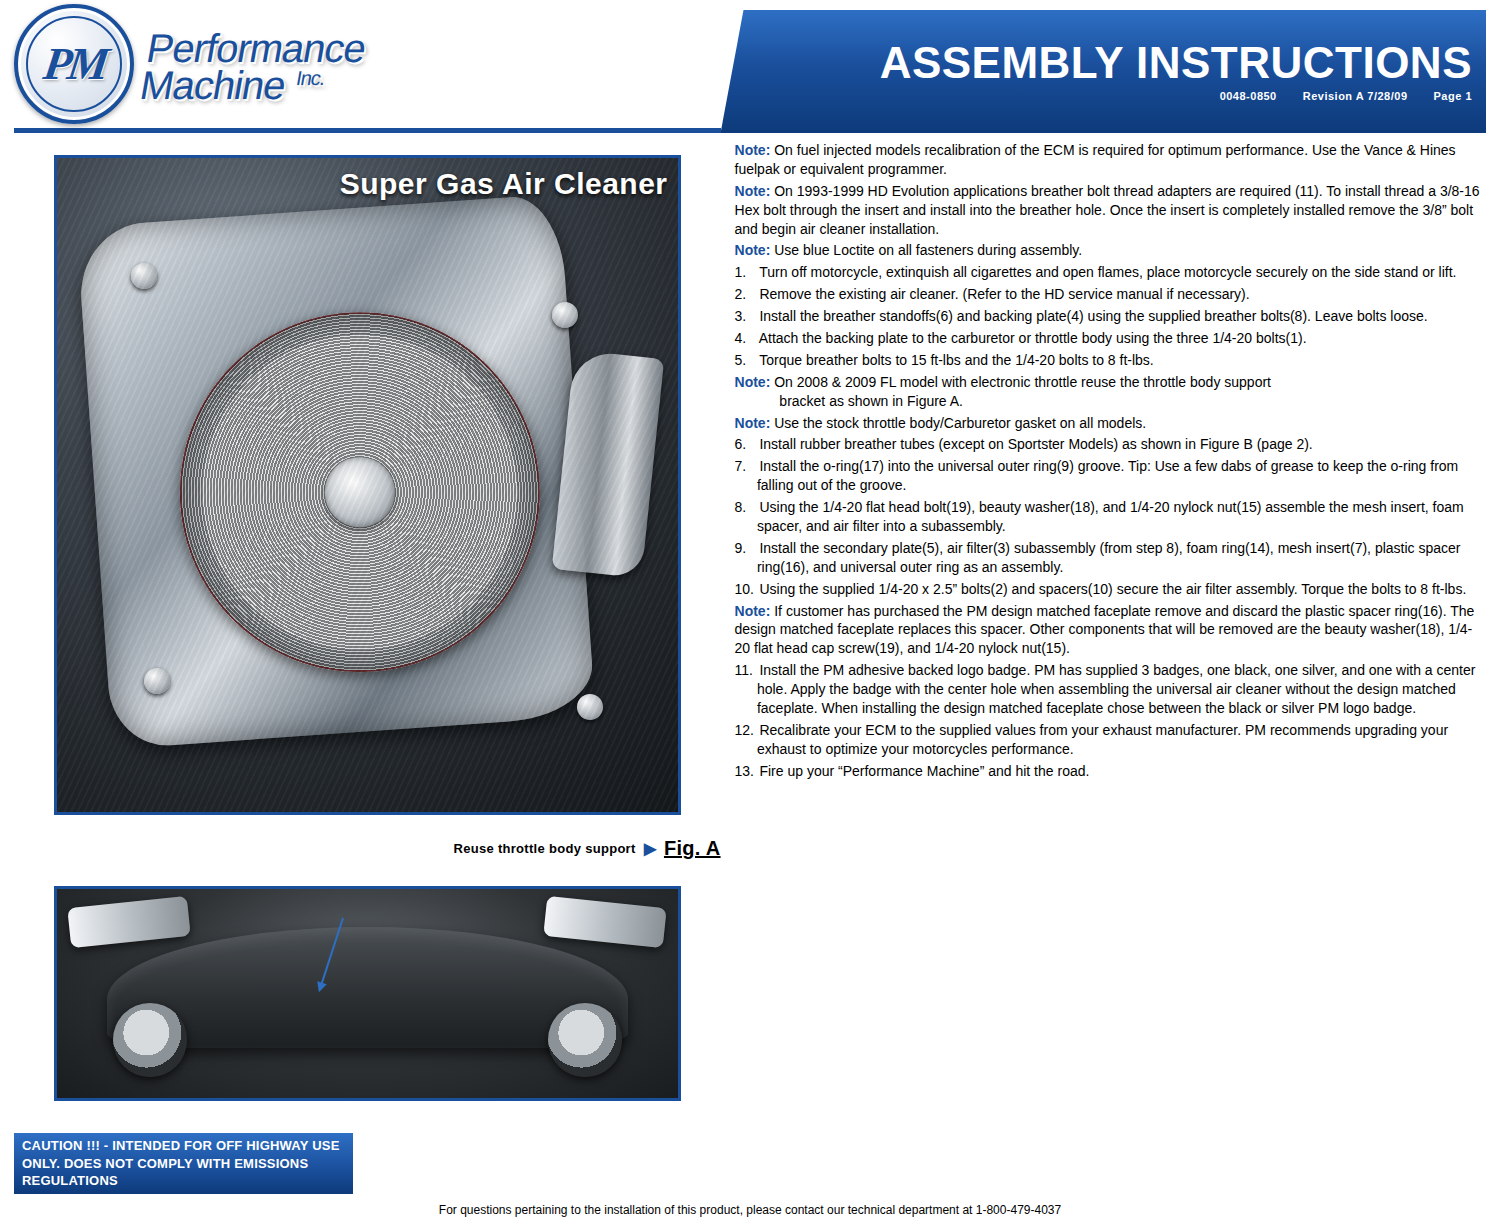PM
Performance Machine Inc.
Assembly Instructions
0048-0850 Revision A 7/28/09 Page 1
Super Gas Air Cleaner
Reuse throttle body support ▶ Fig. A
Caution !!! - Intended for off highway use only. Does not comply with emissions regulations
Note: On fuel injected models recalibration of the ECM is required for optimum performance. Use the Vance & Hines fuelpak or equivalent programmer.
Note: On 1993-1999 HD Evolution applications breather bolt thread adapters are required (11). To install thread a 3/8-16 Hex bolt through the insert and install into the breather hole. Once the insert is completely installed remove the 3/8” bolt and begin air cleaner installation.
Note: Use blue Loctite on all fasteners during assembly.
1. Turn off motorcycle, extinquish all cigarettes and open flames, place motorcycle securely on the side stand or lift.
2. Remove the existing air cleaner. (Refer to the HD service manual if necessary).
3. Install the breather standoffs(6) and backing plate(4) using the supplied breather bolts(8). Leave bolts loose.
4. Attach the backing plate to the carburetor or throttle body using the three 1/4-20 bolts(1).
5. Torque breather bolts to 15 ft-lbs and the 1/4-20 bolts to 8 ft-lbs.
Note: On 2008 & 2009 FL model with electronic throttle reuse the throttle body support bracket as shown in Figure A.
Note: Use the stock throttle body/Carburetor gasket on all models.
6. Install rubber breather tubes (except on Sportster Models) as shown in Figure B (page 2).
7. Install the o-ring(17) into the universal outer ring(9) groove. Tip: Use a few dabs of grease to keep the o-ring from falling out of the groove.
8. Using the 1/4-20 flat head bolt(19), beauty washer(18), and 1/4-20 nylock nut(15) assemble the mesh insert, foam spacer, and air filter into a subassembly.
9. Install the secondary plate(5), air filter(3) subassembly (from step 8), foam ring(14), mesh insert(7), plastic spacer ring(16), and universal outer ring as an assembly.
10. Using the supplied 1/4-20 x 2.5” bolts(2) and spacers(10) secure the air filter assembly. Torque the bolts to 8 ft-lbs.
Note: If customer has purchased the PM design matched faceplate remove and discard the plastic spacer ring(16). The design matched faceplate replaces this spacer. Other components that will be removed are the beauty washer(18), 1/4-20 flat head cap screw(19), and 1/4-20 nylock nut(15).
11. Install the PM adhesive backed logo badge. PM has supplied 3 badges, one black, one silver, and one with a center hole. Apply the badge with the center hole when assembling the universal air cleaner without the design matched faceplate. When installing the design matched faceplate chose between the black or silver PM logo badge.
12. Recalibrate your ECM to the supplied values from your exhaust manufacturer. PM recommends upgrading your exhaust to optimize your motorcycles performance.
13. Fire up your “Performance Machine” and hit the road.
For questions pertaining to the installation of this product, please contact our technical department at 1-800-479-4037